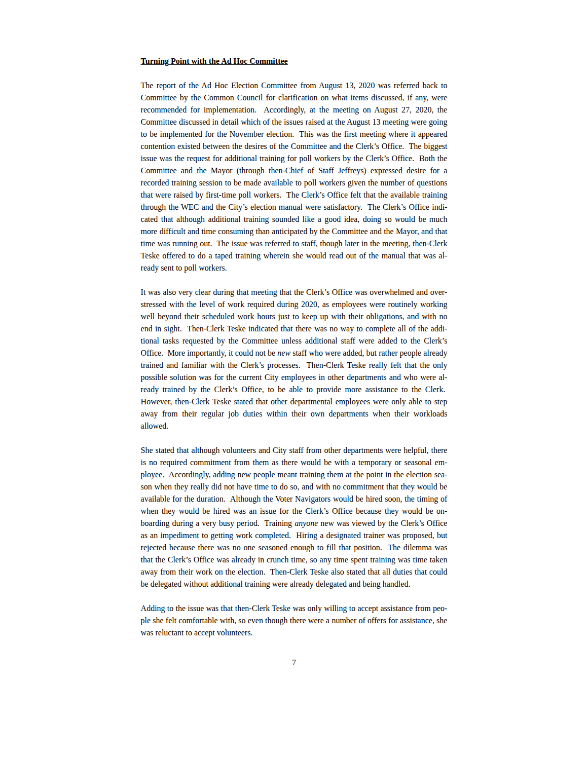Turning Point with the Ad Hoc Committee
The report of the Ad Hoc Election Committee from August 13, 2020 was referred back to Committee by the Common Council for clarification on what items discussed, if any, were recommended for implementation. Accordingly, at the meeting on August 27, 2020, the Committee discussed in detail which of the issues raised at the August 13 meeting were going to be implemented for the November election. This was the first meeting where it appeared contention existed between the desires of the Committee and the Clerk’s Office. The biggest issue was the request for additional training for poll workers by the Clerk’s Office. Both the Committee and the Mayor (through then-Chief of Staff Jeffreys) expressed desire for a recorded training session to be made available to poll workers given the number of questions that were raised by first-time poll workers. The Clerk’s Office felt that the available training through the WEC and the City’s election manual were satisfactory. The Clerk’s Office indicated that although additional training sounded like a good idea, doing so would be much more difficult and time consuming than anticipated by the Committee and the Mayor, and that time was running out. The issue was referred to staff, though later in the meeting, then-Clerk Teske offered to do a taped training wherein she would read out of the manual that was already sent to poll workers.
It was also very clear during that meeting that the Clerk’s Office was overwhelmed and overstressed with the level of work required during 2020, as employees were routinely working well beyond their scheduled work hours just to keep up with their obligations, and with no end in sight. Then-Clerk Teske indicated that there was no way to complete all of the additional tasks requested by the Committee unless additional staff were added to the Clerk’s Office. More importantly, it could not be new staff who were added, but rather people already trained and familiar with the Clerk’s processes. Then-Clerk Teske really felt that the only possible solution was for the current City employees in other departments and who were already trained by the Clerk’s Office, to be able to provide more assistance to the Clerk. However, then-Clerk Teske stated that other departmental employees were only able to step away from their regular job duties within their own departments when their workloads allowed.
She stated that although volunteers and City staff from other departments were helpful, there is no required commitment from them as there would be with a temporary or seasonal employee. Accordingly, adding new people meant training them at the point in the election season when they really did not have time to do so, and with no commitment that they would be available for the duration. Although the Voter Navigators would be hired soon, the timing of when they would be hired was an issue for the Clerk’s Office because they would be on-boarding during a very busy period. Training anyone new was viewed by the Clerk’s Office as an impediment to getting work completed. Hiring a designated trainer was proposed, but rejected because there was no one seasoned enough to fill that position. The dilemma was that the Clerk’s Office was already in crunch time, so any time spent training was time taken away from their work on the election. Then-Clerk Teske also stated that all duties that could be delegated without additional training were already delegated and being handled.
Adding to the issue was that then-Clerk Teske was only willing to accept assistance from people she felt comfortable with, so even though there were a number of offers for assistance, she was reluctant to accept volunteers.
7